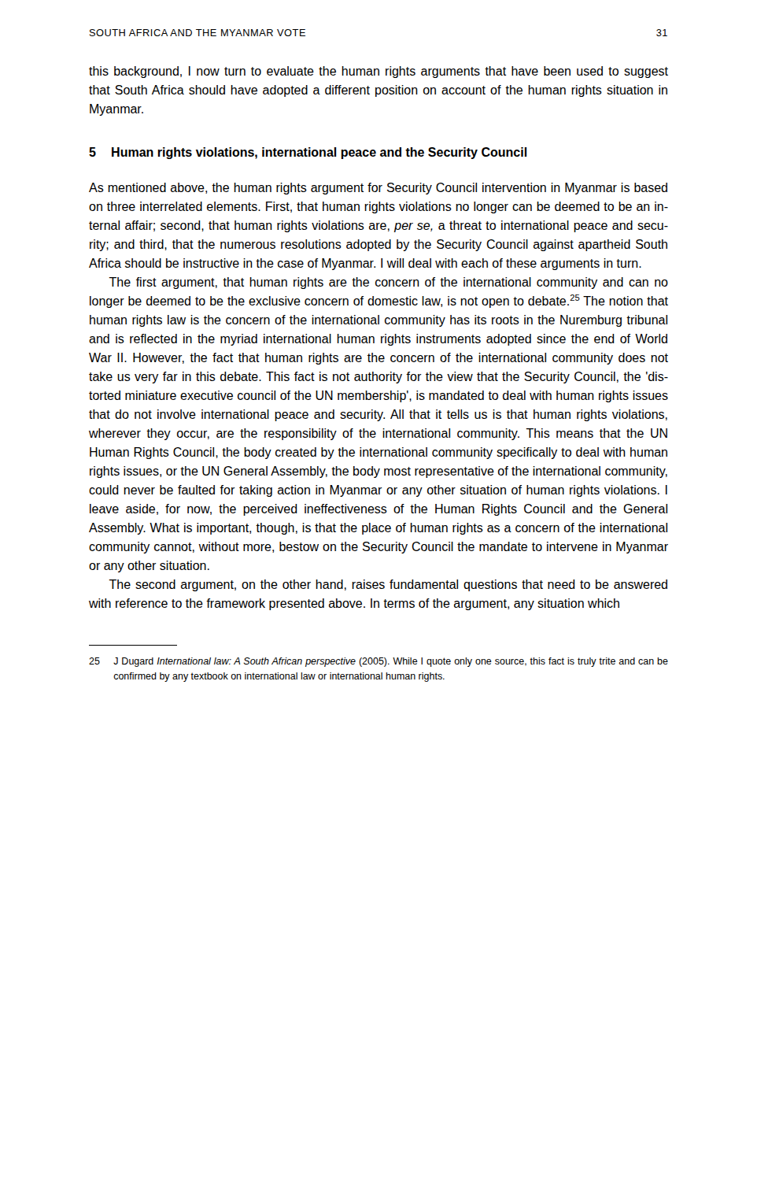South Africa and the Myanmar Vote 31
this background, I now turn to evaluate the human rights arguments that have been used to suggest that South Africa should have adopted a different position on account of the human rights situation in Myanmar.
5 Human rights violations, international peace and the Security Council
As mentioned above, the human rights argument for Security Council intervention in Myanmar is based on three interrelated elements. First, that human rights violations no longer can be deemed to be an internal affair; second, that human rights violations are, per se, a threat to international peace and security; and third, that the numerous resolutions adopted by the Security Council against apartheid South Africa should be instructive in the case of Myanmar. I will deal with each of these arguments in turn.
The first argument, that human rights are the concern of the international community and can no longer be deemed to be the exclusive concern of domestic law, is not open to debate.25 The notion that human rights law is the concern of the international community has its roots in the Nuremburg tribunal and is reflected in the myriad international human rights instruments adopted since the end of World War II. However, the fact that human rights are the concern of the international community does not take us very far in this debate. This fact is not authority for the view that the Security Council, the 'distorted miniature executive council of the UN membership', is mandated to deal with human rights issues that do not involve international peace and security. All that it tells us is that human rights violations, wherever they occur, are the responsibility of the international community. This means that the UN Human Rights Council, the body created by the international community specifically to deal with human rights issues, or the UN General Assembly, the body most representative of the international community, could never be faulted for taking action in Myanmar or any other situation of human rights violations. I leave aside, for now, the perceived ineffectiveness of the Human Rights Council and the General Assembly. What is important, though, is that the place of human rights as a concern of the international community cannot, without more, bestow on the Security Council the mandate to intervene in Myanmar or any other situation.
The second argument, on the other hand, raises fundamental questions that need to be answered with reference to the framework presented above. In terms of the argument, any situation which
25 J Dugard International law: A South African perspective (2005). While I quote only one source, this fact is truly trite and can be confirmed by any textbook on international law or international human rights.